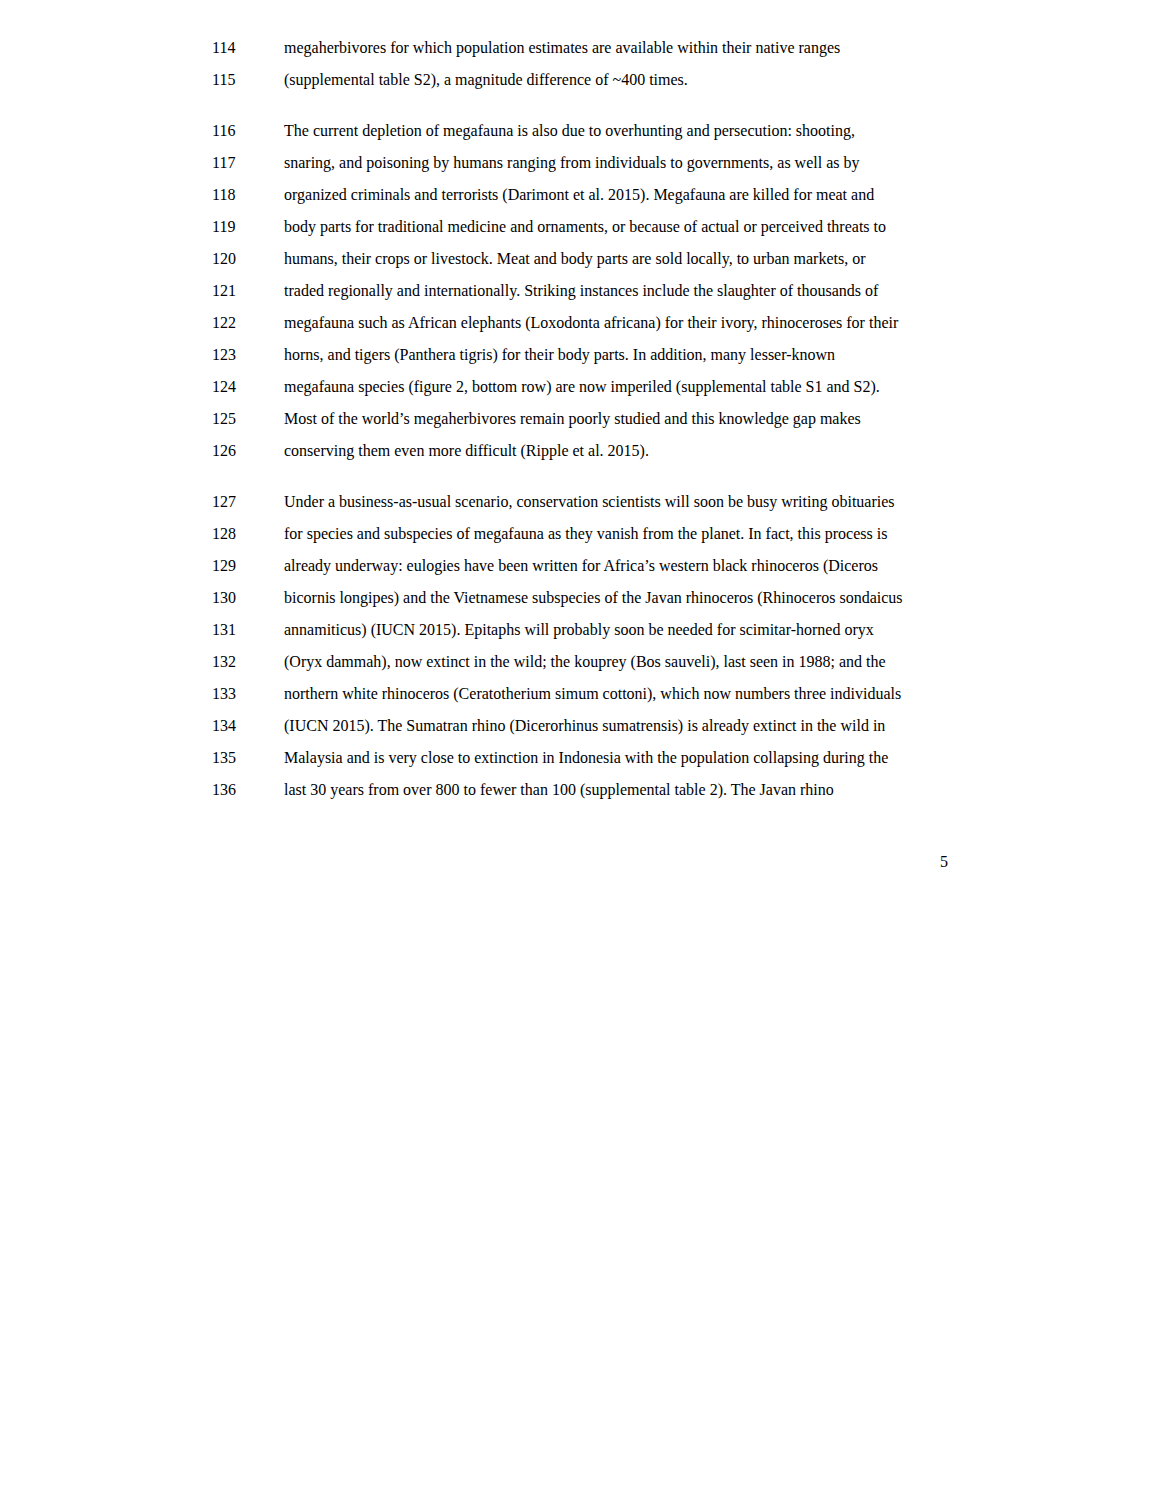megaherbivores for which population estimates are available within their native ranges
(supplemental table S2), a magnitude difference of ~400 times.
The current depletion of megafauna is also due to overhunting and persecution: shooting,
snaring, and poisoning by humans ranging from individuals to governments, as well as by
organized criminals and terrorists (Darimont et al. 2015). Megafauna are killed for meat and
body parts for traditional medicine and ornaments, or because of actual or perceived threats to
humans, their crops or livestock. Meat and body parts are sold locally, to urban markets, or
traded regionally and internationally. Striking instances include the slaughter of thousands of
megafauna such as African elephants (Loxodonta africana) for their ivory, rhinoceroses for their
horns, and tigers (Panthera tigris) for their body parts. In addition, many lesser-known
megafauna species (figure 2, bottom row) are now imperiled (supplemental table S1 and S2).
Most of the world’s megaherbivores remain poorly studied and this knowledge gap makes
conserving them even more difficult (Ripple et al. 2015).
Under a business-as-usual scenario, conservation scientists will soon be busy writing obituaries
for species and subspecies of megafauna as they vanish from the planet. In fact, this process is
already underway: eulogies have been written for Africa’s western black rhinoceros (Diceros
bicornis longipes) and the Vietnamese subspecies of the Javan rhinoceros (Rhinoceros sondaicus
annamiticus) (IUCN 2015). Epitaphs will probably soon be needed for scimitar-horned oryx
(Oryx dammah), now extinct in the wild; the kouprey (Bos sauveli), last seen in 1988; and the
northern white rhinoceros (Ceratotherium simum cottoni), which now numbers three individuals
(IUCN 2015). The Sumatran rhino (Dicerorhinus sumatrensis) is already extinct in the wild in
Malaysia and is very close to extinction in Indonesia with the population collapsing during the
last 30 years from over 800 to fewer than 100 (supplemental table 2). The Javan rhino
5